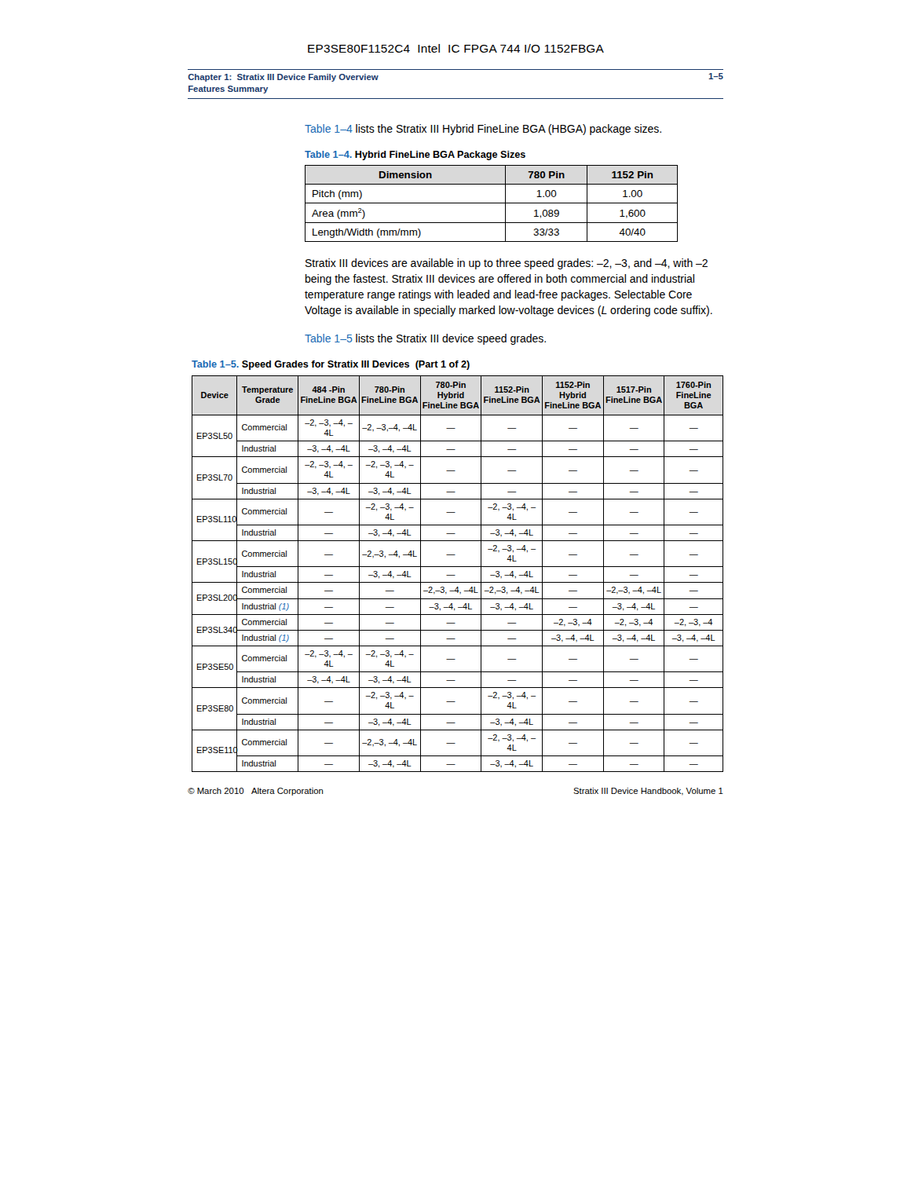EP3SE80F1152C4 Intel IC FPGA 744 I/O 1152FBGA
Chapter 1: Stratix III Device Family Overview
Features Summary
1–5
Table 1–4 lists the Stratix III Hybrid FineLine BGA (HBGA) package sizes.
Table 1–4. Hybrid FineLine BGA Package Sizes
| Dimension | 780 Pin | 1152 Pin |
| --- | --- | --- |
| Pitch (mm) | 1.00 | 1.00 |
| Area (mm 2 ) | 1,089 | 1,600 |
| Length/Width (mm/mm) | 33/33 | 40/40 |
Stratix III devices are available in up to three speed grades: –2, –3, and –4, with –2 being the fastest. Stratix III devices are offered in both commercial and industrial temperature range ratings with leaded and lead-free packages. Selectable Core Voltage is available in specially marked low-voltage devices (L ordering code suffix).
Table 1–5 lists the Stratix III device speed grades.
Table 1–5. Speed Grades for Stratix III Devices (Part 1 of 2)
| Device | Temperature Grade | 484 -Pin FineLine BGA | 780-Pin FineLine BGA | 780-Pin Hybrid FineLine BGA | 1152-Pin FineLine BGA | 1152-Pin Hybrid FineLine BGA | 1517-Pin FineLine BGA | 1760-Pin FineLine BGA |
| --- | --- | --- | --- | --- | --- | --- | --- | --- |
| EP3SL50 | Commercial | –2, –3, –4, –4L | –2, –3,–4, –4L | — | — | — | — | — |
| Industrial | –3, –4, –4L | –3, –4, –4L | — | — | — | — | — |
| EP3SL70 | Commercial | –2, –3, –4, –4L | –2, –3, –4, –4L | — | — | — | — | — |
| Industrial | –3, –4, –4L | –3, –4, –4L | — | — | — | — | — |
| EP3SL110 | Commercial | — | –2, –3, –4, –4L | — | –2, –3, –4, –4L | — | — | — |
| Industrial | — | –3, –4, –4L | — | –3, –4, –4L | — | — | — |
| EP3SL150 | Commercial | — | –2,–3, –4, –4L | — | –2, –3, –4, –4L | — | — | — |
| Industrial | — | –3, –4, –4L | — | –3, –4, –4L | — | — | — |
| EP3SL200 | Commercial | — | — | –2,–3, –4, –4L | –2,–3, –4, –4L | — | –2,–3, –4, –4L | — |
| Industrial (1) | — | — | –3, –4, –4L | –3, –4, –4L | — | –3, –4, –4L | — |
| EP3SL340 | Commercial | — | — | — | — | –2, –3, –4 | –2, –3, –4 | –2, –3, –4 |
| Industrial (1) | — | — | — | — | –3, –4, –4L | –3, –4, –4L | –3, –4, –4L |
| EP3SE50 | Commercial | –2, –3, –4, –4L | –2, –3, –4, –4L | — | — | — | — | — |
| Industrial | –3, –4, –4L | –3, –4, –4L | — | — | — | — | — |
| EP3SE80 | Commercial | — | –2, –3, –4, –4L | — | –2, –3, –4, –4L | — | — | — |
| Industrial | — | –3, –4, –4L | — | –3, –4, –4L | — | — | — |
| EP3SE110 | Commercial | — | –2,–3, –4, –4L | — | –2, –3, –4, –4L | — | — | — |
| Industrial | — | –3, –4, –4L | — | –3, –4, –4L | — | — | — |
© March 2010 Altera Corporation
Stratix III Device Handbook, Volume 1